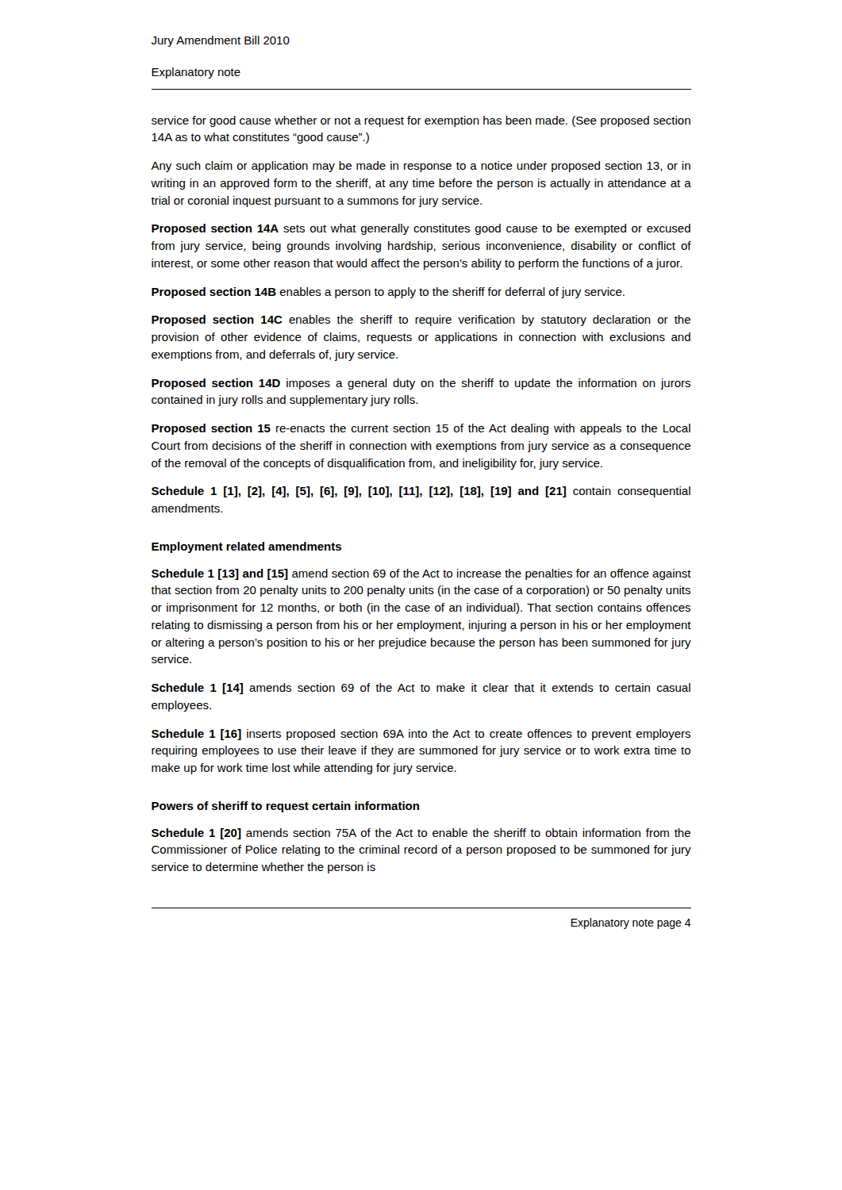Jury Amendment Bill 2010
Explanatory note
service for good cause whether or not a request for exemption has been made. (See proposed section 14A as to what constitutes “good cause”.)
Any such claim or application may be made in response to a notice under proposed section 13, or in writing in an approved form to the sheriff, at any time before the person is actually in attendance at a trial or coronial inquest pursuant to a summons for jury service.
Proposed section 14A sets out what generally constitutes good cause to be exempted or excused from jury service, being grounds involving hardship, serious inconvenience, disability or conflict of interest, or some other reason that would affect the person’s ability to perform the functions of a juror.
Proposed section 14B enables a person to apply to the sheriff for deferral of jury service.
Proposed section 14C enables the sheriff to require verification by statutory declaration or the provision of other evidence of claims, requests or applications in connection with exclusions and exemptions from, and deferrals of, jury service.
Proposed section 14D imposes a general duty on the sheriff to update the information on jurors contained in jury rolls and supplementary jury rolls.
Proposed section 15 re-enacts the current section 15 of the Act dealing with appeals to the Local Court from decisions of the sheriff in connection with exemptions from jury service as a consequence of the removal of the concepts of disqualification from, and ineligibility for, jury service.
Schedule 1 [1], [2], [4], [5], [6], [9], [10], [11], [12], [18], [19] and [21] contain consequential amendments.
Employment related amendments
Schedule 1 [13] and [15] amend section 69 of the Act to increase the penalties for an offence against that section from 20 penalty units to 200 penalty units (in the case of a corporation) or 50 penalty units or imprisonment for 12 months, or both (in the case of an individual). That section contains offences relating to dismissing a person from his or her employment, injuring a person in his or her employment or altering a person’s position to his or her prejudice because the person has been summoned for jury service.
Schedule 1 [14] amends section 69 of the Act to make it clear that it extends to certain casual employees.
Schedule 1 [16] inserts proposed section 69A into the Act to create offences to prevent employers requiring employees to use their leave if they are summoned for jury service or to work extra time to make up for work time lost while attending for jury service.
Powers of sheriff to request certain information
Schedule 1 [20] amends section 75A of the Act to enable the sheriff to obtain information from the Commissioner of Police relating to the criminal record of a person proposed to be summoned for jury service to determine whether the person is
Explanatory note page 4